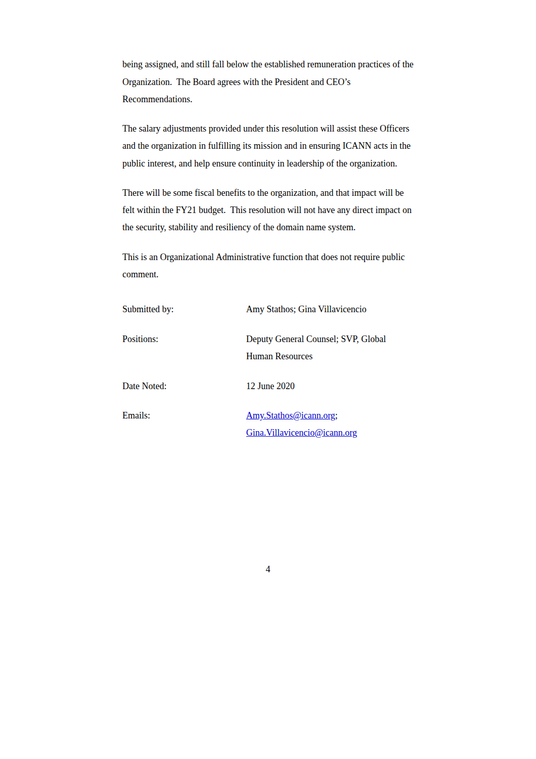being assigned, and still fall below the established remuneration practices of the Organization. The Board agrees with the President and CEO’s Recommendations.
The salary adjustments provided under this resolution will assist these Officers and the organization in fulfilling its mission and in ensuring ICANN acts in the public interest, and help ensure continuity in leadership of the organization.
There will be some fiscal benefits to the organization, and that impact will be felt within the FY21 budget. This resolution will not have any direct impact on the security, stability and resiliency of the domain name system.
This is an Organizational Administrative function that does not require public comment.
Submitted by:
Amy Stathos; Gina Villavicencio
Positions:
Deputy General Counsel; SVP, Global Human Resources
Date Noted:
12 June 2020
Emails:
Amy.Stathos@icann.org; Gina.Villavicencio@icann.org
4